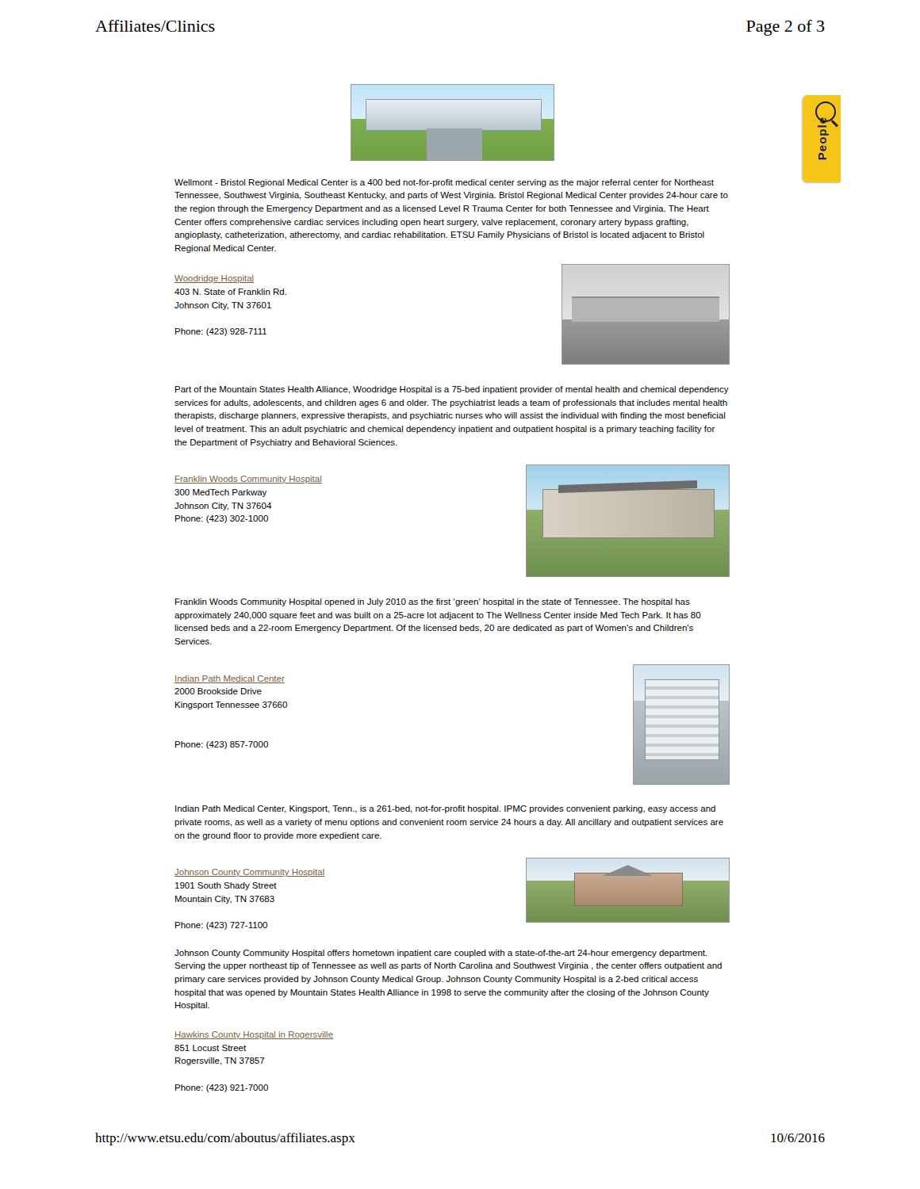Affiliates/Clinics
Page 2 of 3
People
Wellmont - Bristol Regional Medical Center is a 400 bed not-for-profit medical center serving as the major referral center for Northeast Tennessee, Southwest Virginia, Southeast Kentucky, and parts of West Virginia. Bristol Regional Medical Center provides 24-hour care to the region through the Emergency Department and as a licensed Level R Trauma Center for both Tennessee and Virginia. The Heart Center offers comprehensive cardiac services including open heart surgery, valve replacement, coronary artery bypass grafting, angioplasty, catheterization, atherectomy, and cardiac rehabilitation. ETSU Family Physicians of Bristol is located adjacent to Bristol Regional Medical Center.
Woodridge Hospital
403 N. State of Franklin Rd.
Johnson City, TN 37601
Phone: (423) 928-7111
Part of the Mountain States Health Alliance, Woodridge Hospital is a 75-bed inpatient provider of mental health and chemical dependency services for adults, adolescents, and children ages 6 and older. The psychiatrist leads a team of professionals that includes mental health therapists, discharge planners, expressive therapists, and psychiatric nurses who will assist the individual with finding the most beneficial level of treatment. This an adult psychiatric and chemical dependency inpatient and outpatient hospital is a primary teaching facility for the Department of Psychiatry and Behavioral Sciences.
Franklin Woods Community Hospital
300 MedTech Parkway
Johnson City, TN 37604
Phone: (423) 302-1000
Franklin Woods Community Hospital opened in July 2010 as the first ‘green’ hospital in the state of Tennessee. The hospital has approximately 240,000 square feet and was built on a 25-acre lot adjacent to The Wellness Center inside Med Tech Park. It has 80 licensed beds and a 22-room Emergency Department. Of the licensed beds, 20 are dedicated as part of Women's and Children's Services.
Indian Path Medical Center
2000 Brookside Drive
Kingsport Tennessee 37660
Phone: (423) 857-7000
Indian Path Medical Center, Kingsport, Tenn., is a 261-bed, not-for-profit hospital. IPMC provides convenient parking, easy access and private rooms, as well as a variety of menu options and convenient room service 24 hours a day. All ancillary and outpatient services are on the ground floor to provide more expedient care.
Johnson County Community Hospital
1901 South Shady Street
Mountain City, TN 37683
Phone: (423) 727-1100
Johnson County Community Hospital offers hometown inpatient care coupled with a state-of-the-art 24-hour emergency department. Serving the upper northeast tip of Tennessee as well as parts of North Carolina and Southwest Virginia , the center offers outpatient and primary care services provided by Johnson County Medical Group. Johnson County Community Hospital is a 2-bed critical access hospital that was opened by Mountain States Health Alliance in 1998 to serve the community after the closing of the Johnson County Hospital.
Hawkins County Hospital in Rogersville
851 Locust Street
Rogersville, TN 37857
Phone: (423) 921-7000
http://www.etsu.edu/com/aboutus/affiliates.aspx
10/6/2016